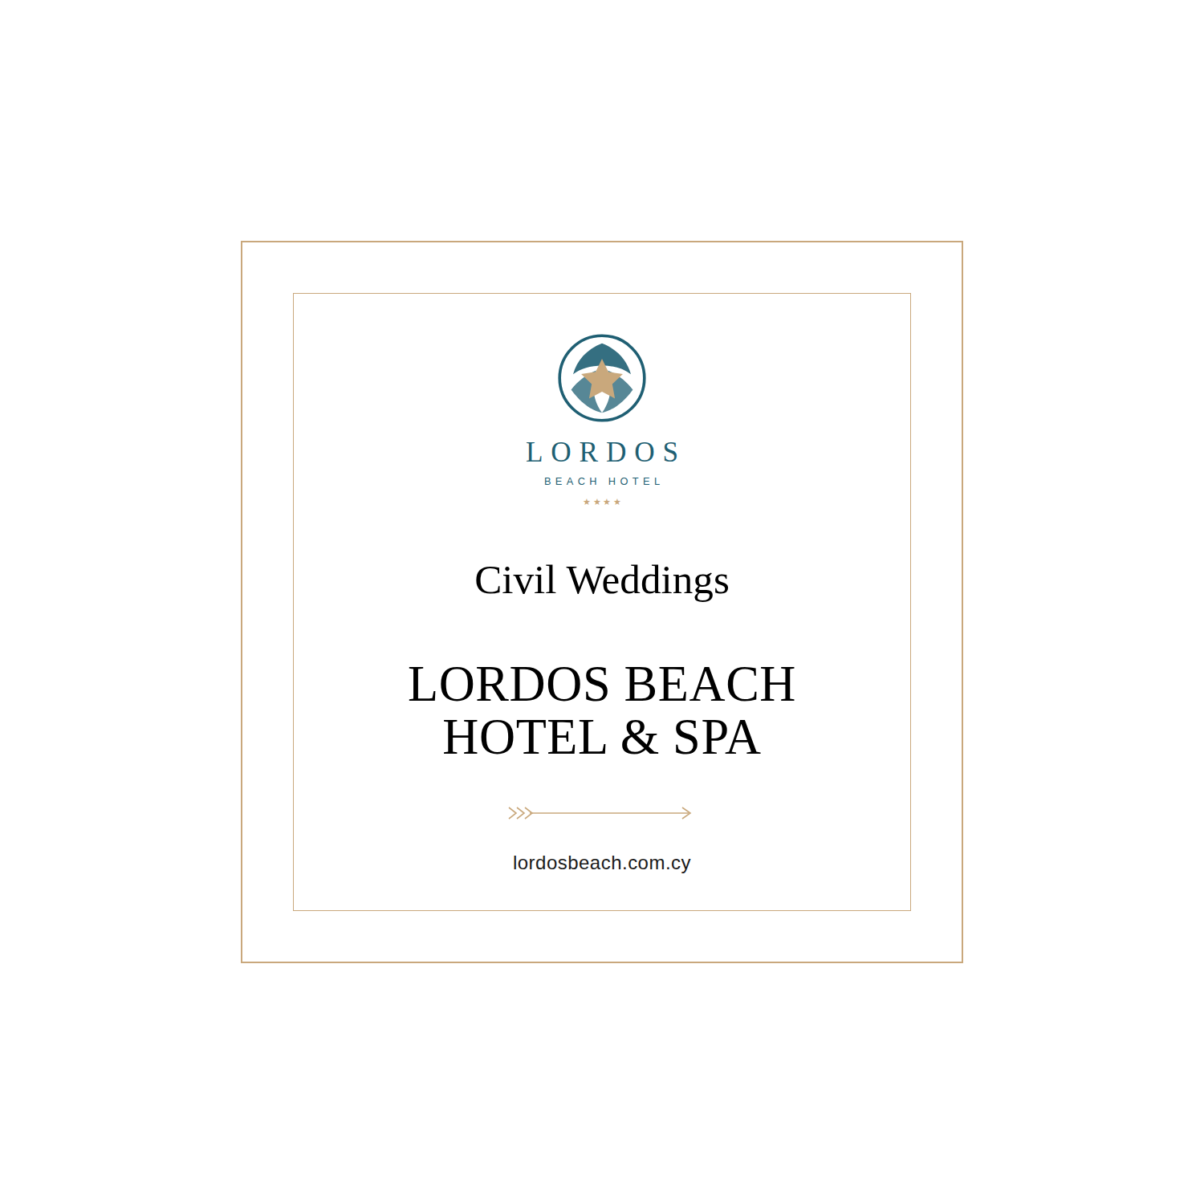LORDOS
BEACH HOTEL
★★★★
Civil Weddings
Lordos Beach Hotel & Spa
lordosbeach.com.cy